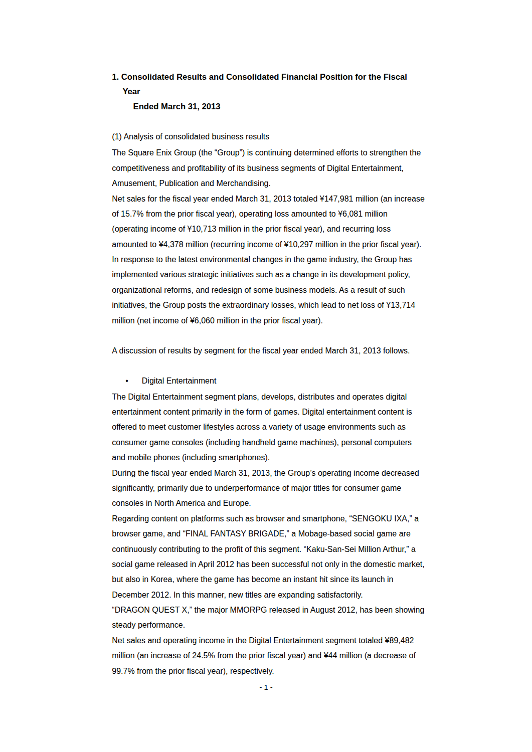1. Consolidated Results and Consolidated Financial Position for the Fiscal YearEnded March 31, 2013
(1) Analysis of consolidated business results
The Square Enix Group (the “Group”) is continuing determined efforts to strengthen the competitiveness and profitability of its business segments of Digital Entertainment, Amusement, Publication and Merchandising.
Net sales for the fiscal year ended March 31, 2013 totaled ¥147,981 million (an increase of 15.7% from the prior fiscal year), operating loss amounted to ¥6,081 million (operating income of ¥10,713 million in the prior fiscal year), and recurring loss amounted to ¥4,378 million (recurring income of ¥10,297 million in the prior fiscal year).
In response to the latest environmental changes in the game industry, the Group has implemented various strategic initiatives such as a change in its development policy, organizational reforms, and redesign of some business models. As a result of such initiatives, the Group posts the extraordinary losses, which lead to net loss of ¥13,714 million (net income of ¥6,060 million in the prior fiscal year).
A discussion of results by segment for the fiscal year ended March 31, 2013 follows.
Digital Entertainment
The Digital Entertainment segment plans, develops, distributes and operates digital entertainment content primarily in the form of games. Digital entertainment content is offered to meet customer lifestyles across a variety of usage environments such as consumer game consoles (including handheld game machines), personal computers and mobile phones (including smartphones).
During the fiscal year ended March 31, 2013, the Group’s operating income decreased significantly, primarily due to underperformance of major titles for consumer game consoles in North America and Europe.
Regarding content on platforms such as browser and smartphone, “SENGOKU IXA,” a browser game, and “FINAL FANTASY BRIGADE,” a Mobage-based social game are continuously contributing to the profit of this segment. “Kaku-San-Sei Million Arthur,” a social game released in April 2012 has been successful not only in the domestic market, but also in Korea, where the game has become an instant hit since its launch in December 2012. In this manner, new titles are expanding satisfactorily.
“DRAGON QUEST X,” the major MMORPG released in August 2012, has been showing steady performance.
Net sales and operating income in the Digital Entertainment segment totaled ¥89,482 million (an increase of 24.5% from the prior fiscal year) and ¥44 million (a decrease of 99.7% from the prior fiscal year), respectively.
- 1 -